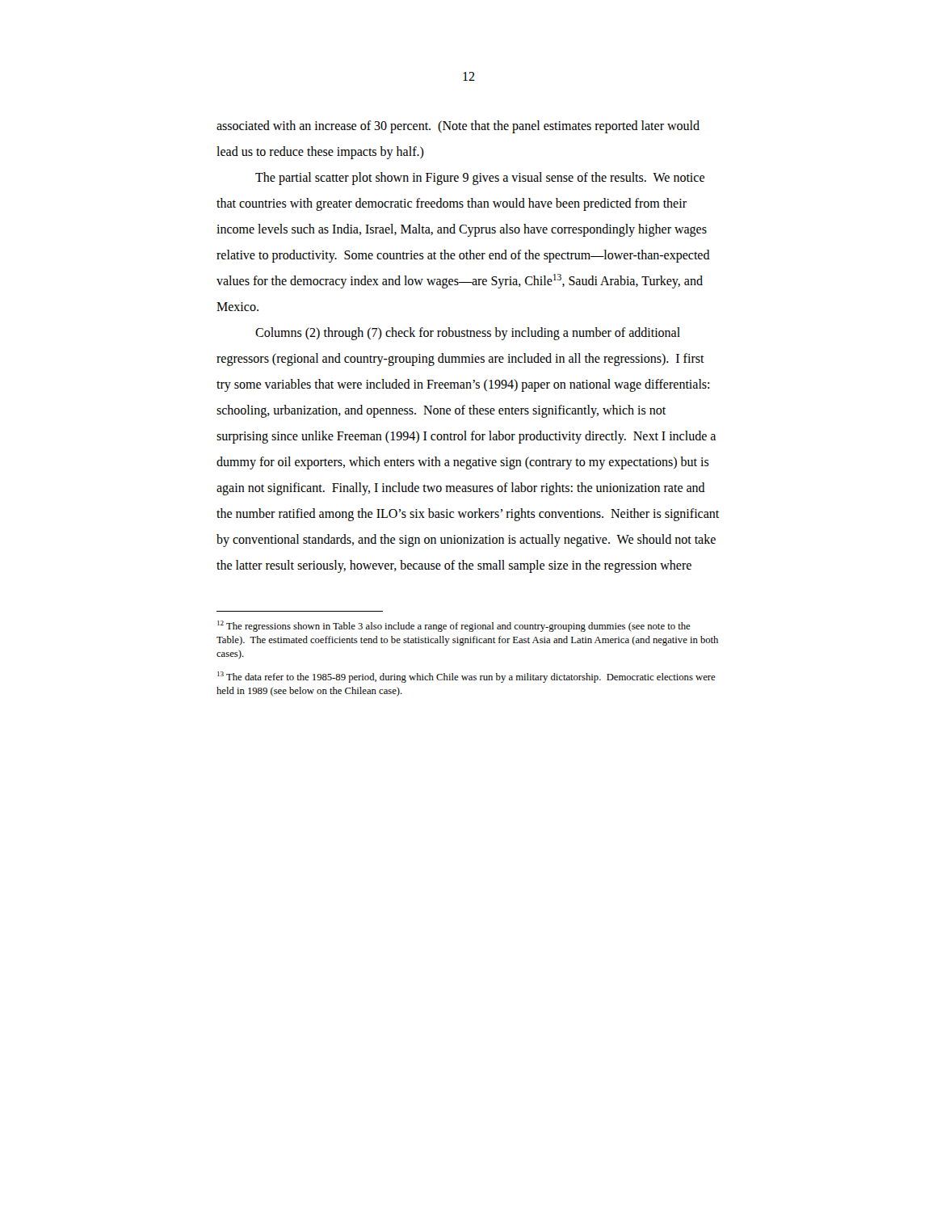12
associated with an increase of 30 percent. (Note that the panel estimates reported later would lead us to reduce these impacts by half.)
The partial scatter plot shown in Figure 9 gives a visual sense of the results. We notice that countries with greater democratic freedoms than would have been predicted from their income levels such as India, Israel, Malta, and Cyprus also have correspondingly higher wages relative to productivity. Some countries at the other end of the spectrum—lower-than-expected values for the democracy index and low wages—are Syria, Chile13, Saudi Arabia, Turkey, and Mexico.
Columns (2) through (7) check for robustness by including a number of additional regressors (regional and country-grouping dummies are included in all the regressions). I first try some variables that were included in Freeman’s (1994) paper on national wage differentials: schooling, urbanization, and openness. None of these enters significantly, which is not surprising since unlike Freeman (1994) I control for labor productivity directly. Next I include a dummy for oil exporters, which enters with a negative sign (contrary to my expectations) but is again not significant. Finally, I include two measures of labor rights: the unionization rate and the number ratified among the ILO’s six basic workers’ rights conventions. Neither is significant by conventional standards, and the sign on unionization is actually negative. We should not take the latter result seriously, however, because of the small sample size in the regression where
12 The regressions shown in Table 3 also include a range of regional and country-grouping dummies (see note to the Table). The estimated coefficients tend to be statistically significant for East Asia and Latin America (and negative in both cases).
13 The data refer to the 1985-89 period, during which Chile was run by a military dictatorship. Democratic elections were held in 1989 (see below on the Chilean case).